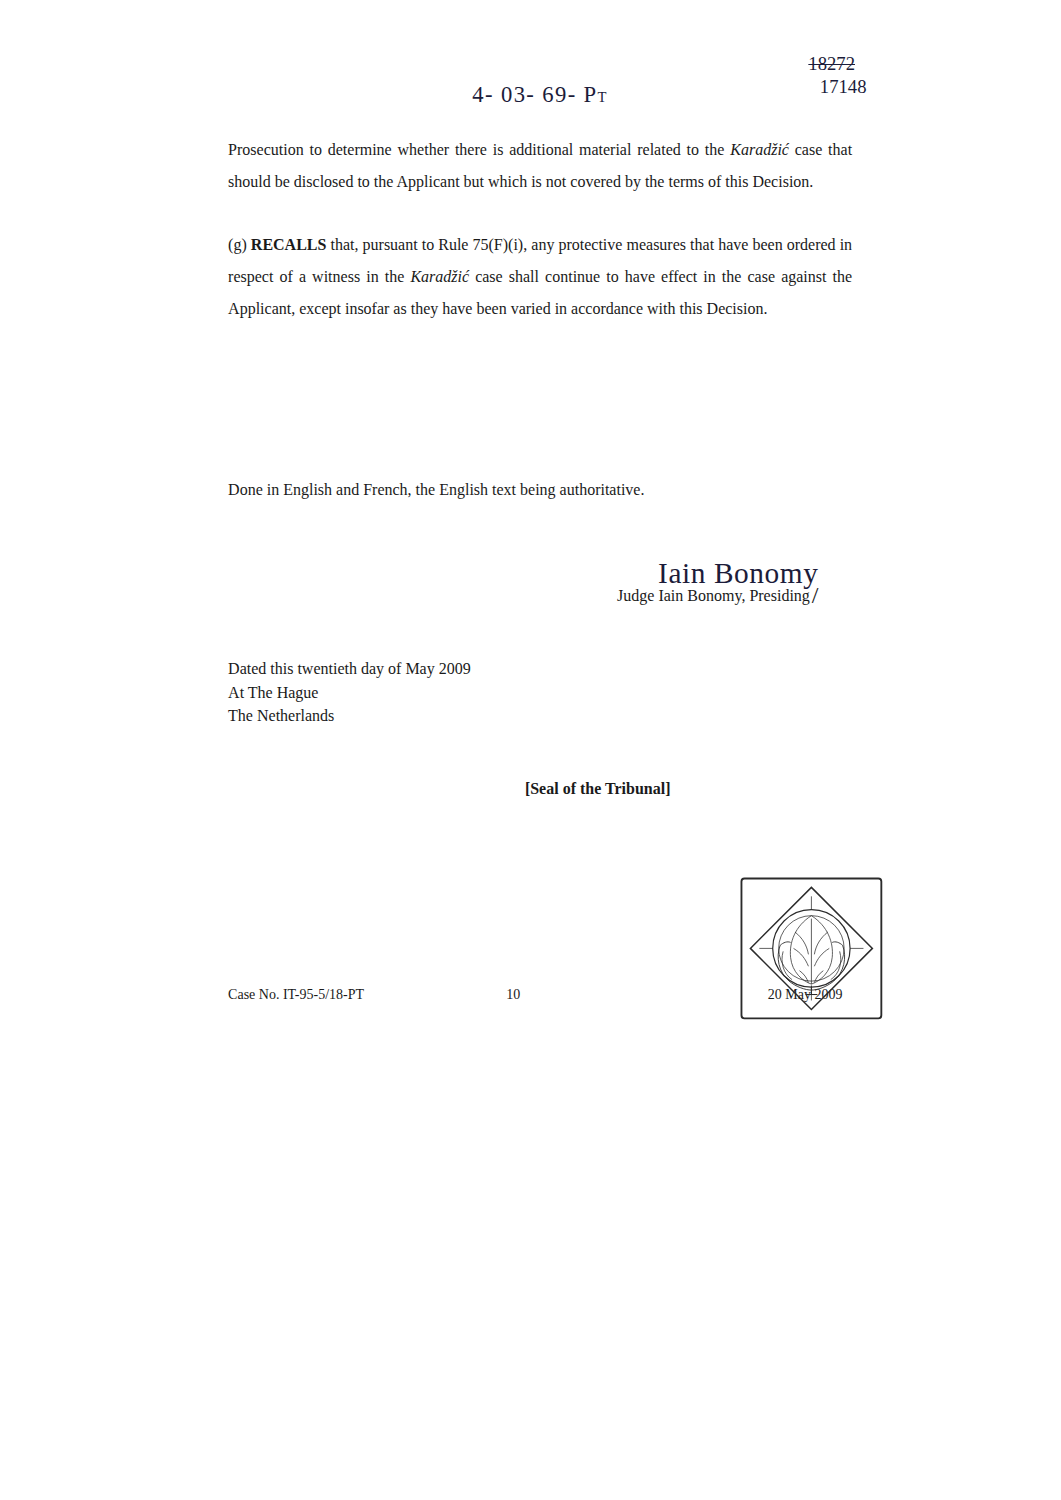4‑ 03‑ 69‑ PT
18272 17148
Prosecution to determine whether there is additional material related to the Karadžić case that should be disclosed to the Applicant but which is not covered by the terms of this Decision.
(g) RECALLS that, pursuant to Rule 75(F)(i), any protective measures that have been ordered in respect of a witness in the Karadžić case shall continue to have effect in the case against the Applicant, except insofar as they have been varied in accordance with this Decision.
Done in English and French, the English text being authoritative.
Iain Bonomy Judge Iain Bonomy, Presiding/
Dated this twentieth day of May 2009
At The Hague
The Netherlands
[Seal of the Tribunal]
Case No. IT-95-5/18-PT 10 20 May 2009